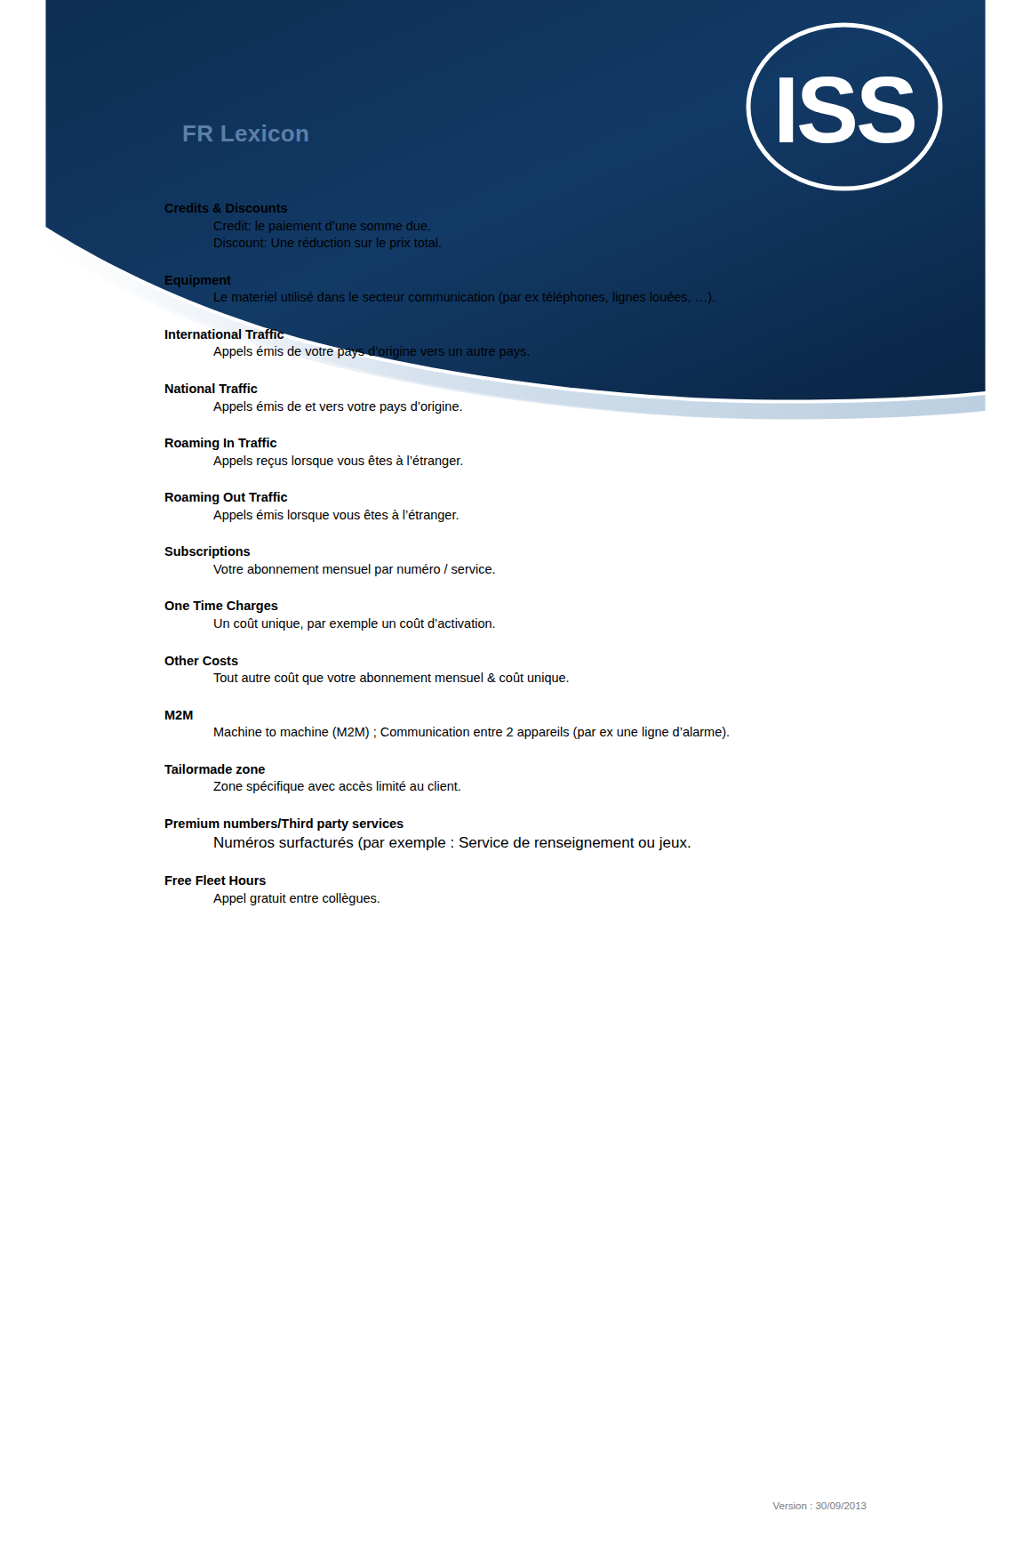FR Lexicon
ISS
Credits & Discounts
Credit: le paiement d’une somme due.
Discount: Une réduction sur le prix total.
Equipment
Le materiel utilisé dans le secteur communication (par ex téléphones, lignes louées, …).
International Traffic
Appels émis de votre pays d’origine vers un autre pays.
National Traffic
Appels émis de et vers votre pays d’origine.
Roaming In Traffic
Appels reçus lorsque vous êtes à l’étranger.
Roaming Out Traffic
Appels émis lorsque vous êtes à l’étranger.
Subscriptions
Votre abonnement mensuel par numéro / service.
One Time Charges
Un coût unique, par exemple un coût d’activation.
Other Costs
Tout autre coût que votre abonnement mensuel & coût unique.
M2M
Machine to machine (M2M) ; Communication entre 2 appareils (par ex une ligne d’alarme).
Tailormade zone
Zone spécifique avec accès limité au client.
Premium numbers/Third party services
Numéros surfacturés (par exemple : Service de renseignement ou jeux.
Free Fleet Hours
Appel gratuit entre collègues.
Version : 30/09/2013